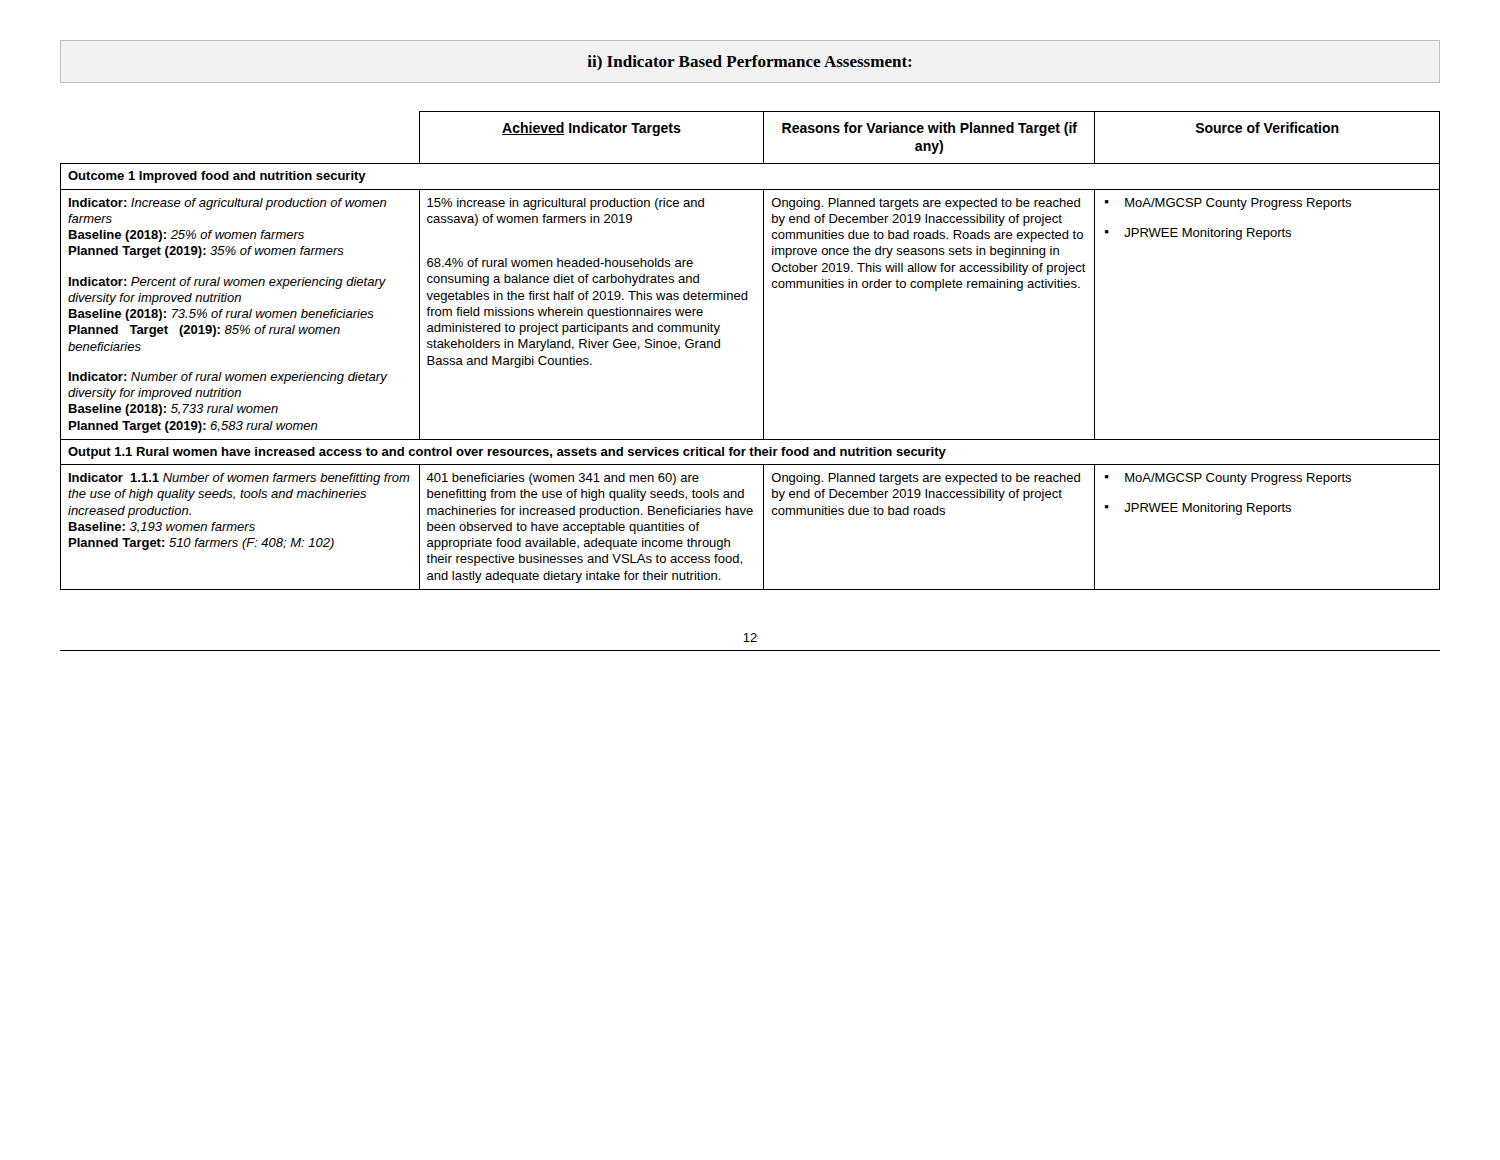ii) Indicator Based Performance Assessment:
| | Achieved Indicator Targets | Reasons for Variance with Planned Target (if any) | Source of Verification |
| --- | --- | --- | --- |
| Outcome 1 Improved food and nutrition security |
| Indicator: Increase of agricultural production of women farmers Baseline (2018): 25% of women farmers Planned Target (2019): 35% of women farmers Indicator: Percent of rural women experiencing dietary diversity for improved nutrition Baseline (2018): 73.5% of rural women beneficiaries Planned Target (2019): 85% of rural women beneficiaries Indicator: Number of rural women experiencing dietary diversity for improved nutrition Baseline (2018): 5,733 rural women Planned Target (2019): 6,583 rural women | 15% increase in agricultural production (rice and cassava) of women farmers in 2019 68.4% of rural women headed-households are consuming a balance diet of carbohydrates and vegetables in the first half of 2019. This was determined from field missions wherein questionnaires were administered to project participants and community stakeholders in Maryland, River Gee, Sinoe, Grand Bassa and Margibi Counties. | Ongoing. Planned targets are expected to be reached by end of December 2019 Inaccessibility of project communities due to bad roads. Roads are expected to improve once the dry seasons sets in beginning in October 2019. This will allow for accessibility of project communities in order to complete remaining activities. | MoA/MGCSP County Progress Reports JPRWEE Monitoring Reports |
| Output 1.1 Rural women have increased access to and control over resources, assets and services critical for their food and nutrition security |
| Indicator 1.1.1 Number of women farmers benefitting from the use of high quality seeds, tools and machineries increased production. Baseline: 3,193 women farmers Planned Target: 510 farmers (F: 408; M: 102) | 401 beneficiaries (women 341 and men 60) are benefitting from the use of high quality seeds, tools and machineries for increased production. Beneficiaries have been observed to have acceptable quantities of appropriate food available, adequate income through their respective businesses and VSLAs to access food, and lastly adequate dietary intake for their nutrition. | Ongoing. Planned targets are expected to be reached by end of December 2019 Inaccessibility of project communities due to bad roads | MoA/MGCSP County Progress Reports JPRWEE Monitoring Reports |
12